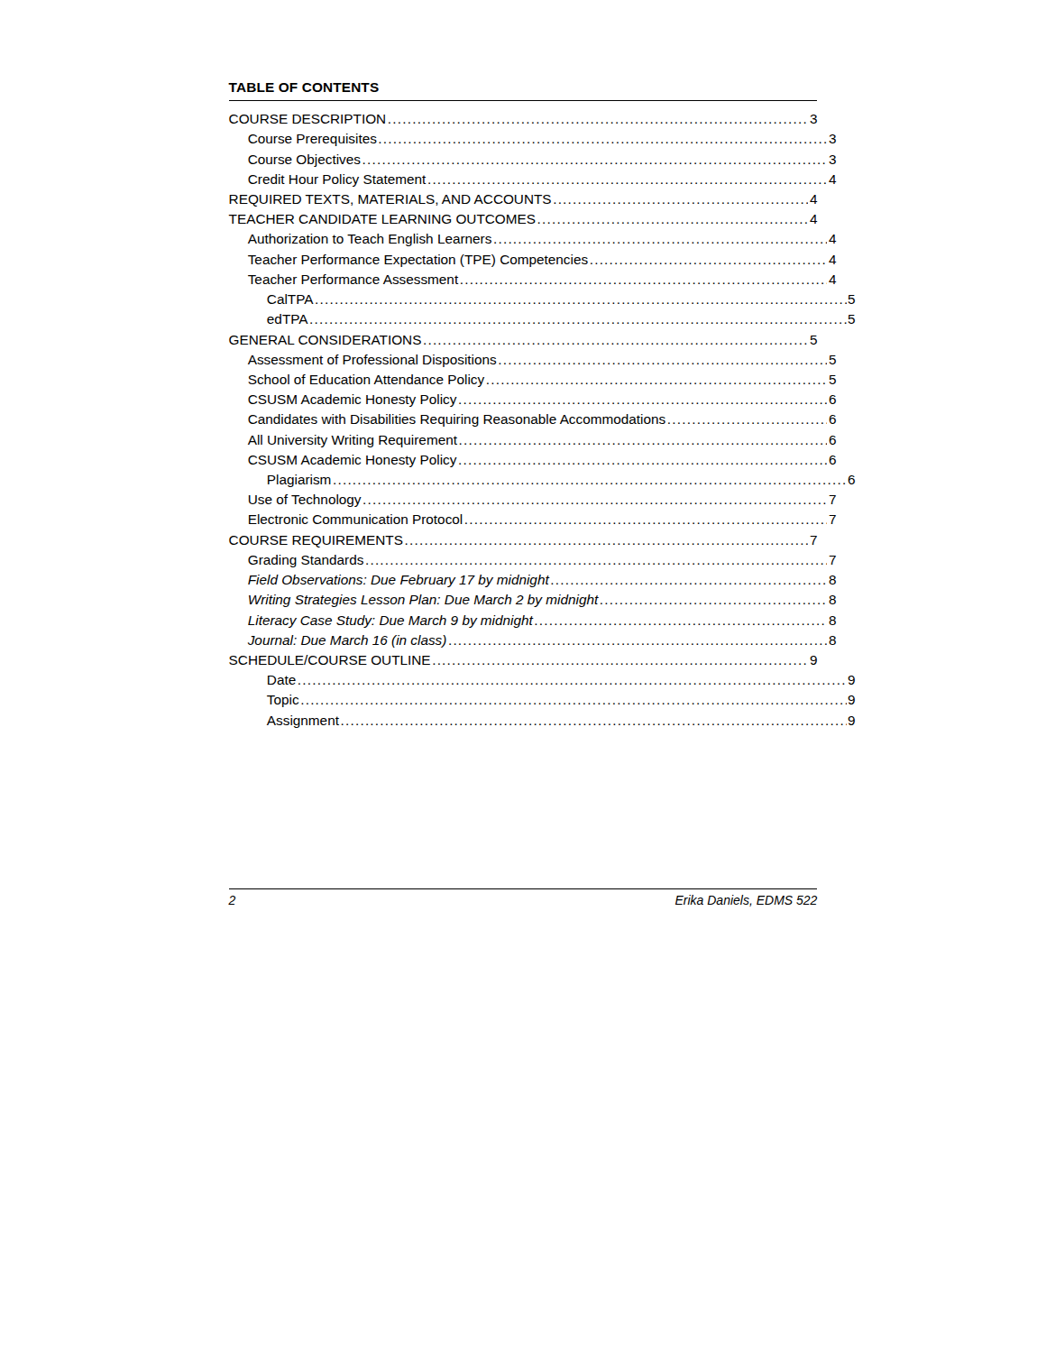TABLE OF CONTENTS
COURSE DESCRIPTION .................................................................................................................................. 3
Course Prerequisites ............................................................................................................................. 3
Course Objectives .................................................................................................................................. 3
Credit Hour Policy Statement ................................................................................................................. 4
REQUIRED TEXTS, MATERIALS, AND ACCOUNTS ......................................................................................... 4
TEACHER CANDIDATE LEARNING OUTCOMES ........................................................................................... 4
Authorization to Teach English Learners ................................................................................................. 4
Teacher Performance Expectation (TPE) Competencies ............................................................................. 4
Teacher Performance Assessment ................................................................................................................. 4
CalTPA ................................................................................................................................. 5
edTPA ................................................................................................................................... 5
GENERAL CONSIDERATIONS ......................................................................................................................... 5
Assessment of Professional Dispositions ................................................................................................. 5
School of Education Attendance Policy ................................................................................................... 5
CSUSM Academic Honesty Policy ................................................................................................................. 6
Candidates with Disabilities Requiring Reasonable Accommodations .......................................................... 6
All University Writing Requirement ......................................................................................................... 6
CSUSM Academic Honesty Policy ................................................................................................................. 6
Plagiarism .......................................................................................................................... 6
Use of Technology .................................................................................................................................. 7
Electronic Communication Protocol ......................................................................................................... 7
COURSE REQUIREMENTS ............................................................................................................................. 7
Grading Standards ................................................................................................................................. 7
Field Observations: Due February 17 by midnight ....................................................................................... 8
Writing Strategies Lesson Plan: Due March 2 by midnight .......................................................................... 8
Literacy Case Study: Due March 9 by midnight ............................................................................................. 8
Journal: Due March 16 (in class) ..................................................................................................... 8
SCHEDULE/COURSE OUTLINE ....................................................................................................................... 9
Date ....................................................................................................................................... 9
Topic ..................................................................................................................................... 9
Assignment ......................................................................................................................... 9
2 Erika Daniels, EDMS 522